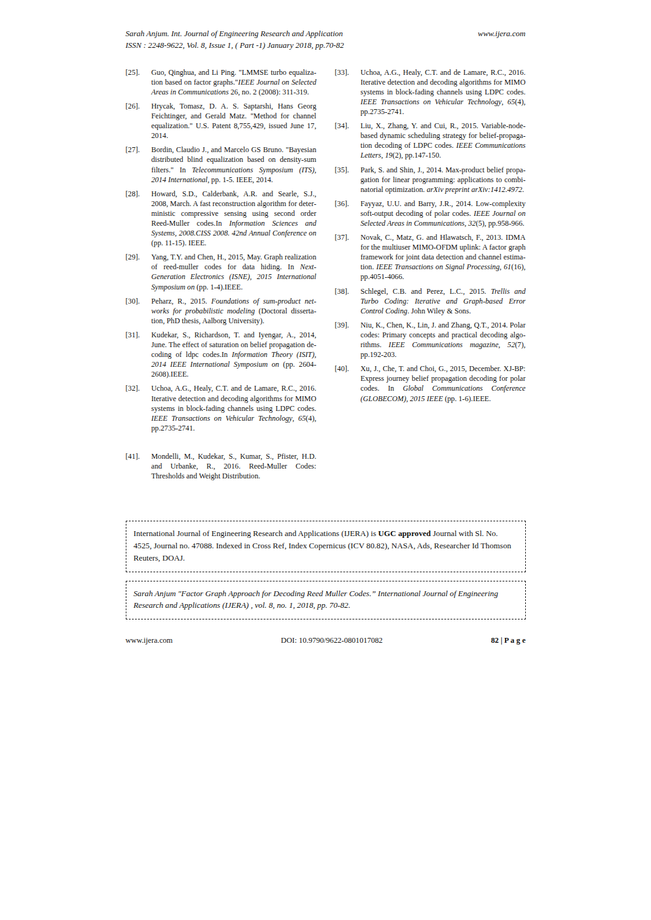Sarah Anjum. Int. Journal of Engineering Research and Application
www.ijera.com
ISSN : 2248-9622, Vol. 8, Issue 1, ( Part -1) January 2018, pp.70-82
[25]. Guo, Qinghua, and Li Ping. "LMMSE turbo equalization based on factor graphs."IEEE Journal on Selected Areas in Communications 26, no. 2 (2008): 311-319.
[26]. Hrycak, Tomasz, D. A. S. Saptarshi, Hans Georg Feichtinger, and Gerald Matz. "Method for channel equalization." U.S. Patent 8,755,429, issued June 17, 2014.
[27]. Bordin, Claudio J., and Marcelo GS Bruno. "Bayesian distributed blind equalization based on density-sum filters." In Telecommunications Symposium (ITS), 2014 International, pp. 1-5. IEEE, 2014.
[28]. Howard, S.D., Calderbank, A.R. and Searle, S.J., 2008, March. A fast reconstruction algorithm for deterministic compressive sensing using second order Reed-Muller codes.In Information Sciences and Systems, 2008.CISS 2008. 42nd Annual Conference on (pp. 11-15). IEEE.
[29]. Yang, T.Y. and Chen, H., 2015, May. Graph realization of reed-muller codes for data hiding. In Next-Generation Electronics (ISNE), 2015 International Symposium on (pp. 1-4).IEEE.
[30]. Peharz, R., 2015. Foundations of sum-product networks for probabilistic modeling (Doctoral dissertation, PhD thesis, Aalborg University).
[31]. Kudekar, S., Richardson, T. and Iyengar, A., 2014, June. The effect of saturation on belief propagation decoding of ldpc codes.In Information Theory (ISIT), 2014 IEEE International Symposium on (pp. 2604-2608).IEEE.
[32]. Uchoa, A.G., Healy, C.T. and de Lamare, R.C., 2016. Iterative detection and decoding algorithms for MIMO systems in block-fading channels using LDPC codes. IEEE Transactions on Vehicular Technology, 65(4), pp.2735-2741.
[41]. Mondelli, M., Kudekar, S., Kumar, S., Pfister, H.D. and Urbanke, R., 2016. Reed-Muller Codes: Thresholds and Weight Distribution.
[33]. Uchoa, A.G., Healy, C.T. and de Lamare, R.C., 2016. Iterative detection and decoding algorithms for MIMO systems in block-fading channels using LDPC codes. IEEE Transactions on Vehicular Technology, 65(4), pp.2735-2741.
[34]. Liu, X., Zhang, Y. and Cui, R., 2015. Variable-node-based dynamic scheduling strategy for belief-propagation decoding of LDPC codes. IEEE Communications Letters, 19(2), pp.147-150.
[35]. Park, S. and Shin, J., 2014. Max-product belief propagation for linear programming: applications to combinatorial optimization. arXiv preprint arXiv:1412.4972.
[36]. Fayyaz, U.U. and Barry, J.R., 2014. Low-complexity soft-output decoding of polar codes. IEEE Journal on Selected Areas in Communications, 32(5), pp.958-966.
[37]. Novak, C., Matz, G. and Hlawatsch, F., 2013. IDMA for the multiuser MIMO-OFDM uplink: A factor graph framework for joint data detection and channel estimation. IEEE Transactions on Signal Processing, 61(16), pp.4051-4066.
[38]. Schlegel, C.B. and Perez, L.C., 2015. Trellis and Turbo Coding: Iterative and Graph-based Error Control Coding. John Wiley & Sons.
[39]. Niu, K., Chen, K., Lin, J. and Zhang, Q.T., 2014. Polar codes: Primary concepts and practical decoding algorithms. IEEE Communications magazine, 52(7), pp.192-203.
[40]. Xu, J., Che, T. and Choi, G., 2015, December. XJ-BP: Express journey belief propagation decoding for polar codes. In Global Communications Conference (GLOBECOM), 2015 IEEE (pp. 1-6).IEEE.
International Journal of Engineering Research and Applications (IJERA) is UGC approved Journal with Sl. No. 4525, Journal no. 47088. Indexed in Cross Ref, Index Copernicus (ICV 80.82), NASA, Ads, Researcher Id Thomson Reuters, DOAJ.
Sarah Anjum "Factor Graph Approach for Decoding Reed Muller Codes.” International Journal of Engineering Research and Applications (IJERA) , vol. 8, no. 1, 2018, pp. 70-82.
www.ijera.com
DOI: 10.9790/9622-0801017082
82 | P a g e